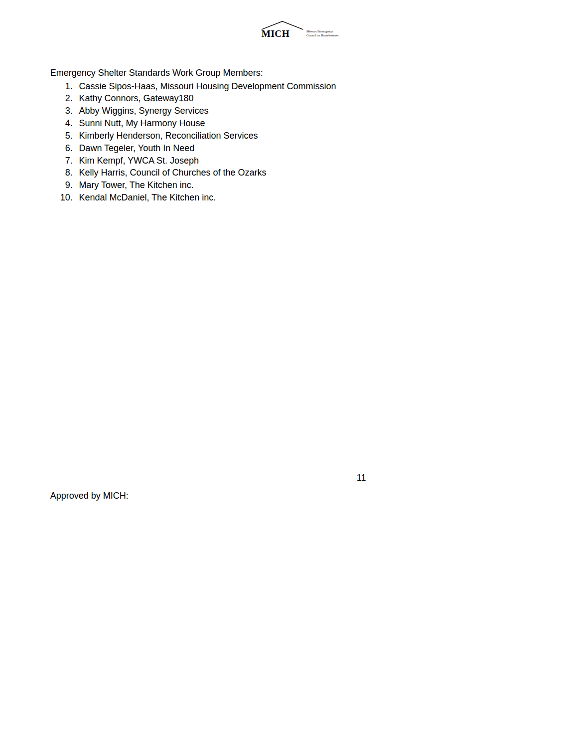MICH Missouri Interagency Council on Homelessness
Emergency Shelter Standards Work Group Members:
Cassie Sipos-Haas, Missouri Housing Development Commission
Kathy Connors, Gateway180
Abby Wiggins, Synergy Services
Sunni Nutt, My Harmony House
Kimberly Henderson, Reconciliation Services
Dawn Tegeler, Youth In Need
Kim Kempf, YWCA St. Joseph
Kelly Harris, Council of Churches of the Ozarks
Mary Tower, The Kitchen inc.
Kendal McDaniel, The Kitchen inc.
11
Approved by MICH: